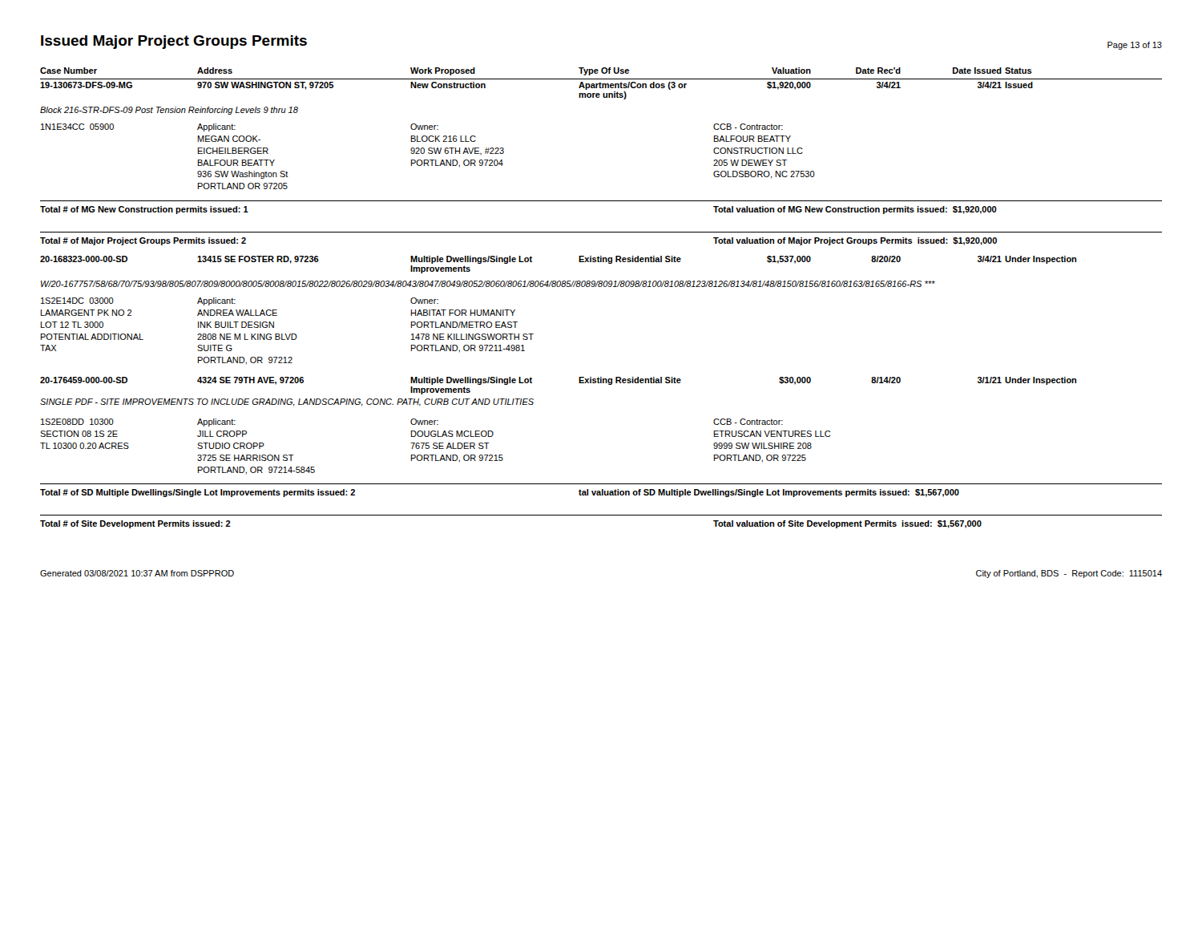Issued Major Project Groups Permits
Page 13 of 13
| Case Number | Address | Work Proposed | Type Of Use | Valuation | Date Rec'd | Date Issued | Status |
| --- | --- | --- | --- | --- | --- | --- | --- |
| 19-130673-DFS-09-MG | 970 SW WASHINGTON ST, 97205 | New Construction | Apartments/Con dos (3 or more units) | $1,920,000 | 3/4/21 | 3/4/21 | Issued |
| Block 216-STR-DFS-09 Post Tension Reinforcing Levels 9 thru 18 |
| 1N1E34CC 05900 | Applicant: MEGAN COOK- EICHEILBERGER BALFOUR BEATTY 936 SW Washington St PORTLAND OR 97205 | Owner: BLOCK 216 LLC 920 SW 6TH AVE, #223 PORTLAND, OR 97204 | CCB - Contractor: BALFOUR BEATTY CONSTRUCTION LLC 205 W DEWEY ST GOLDSBORO, NC 27530 |
| Total # of MG New Construction permits issued: 1 | Total valuation of MG New Construction permits issued: $1,920,000 |
| Total # of Major Project Groups Permits issued: 2 | Total valuation of Major Project Groups Permits issued: $1,920,000 |
| 20-168323-000-00-SD | 13415 SE FOSTER RD, 97236 | Multiple Dwellings/Single Lot Improvements | Existing Residential Site | $1,537,000 | 8/20/20 | 3/4/21 | Under Inspection |
| W/20-167757/58/68/70/75/93/98/805/807/809/8000/8005/8008/8015/8022/8026/8029/8034/8043/8047/8049/8052/8060/8061/8064/8085//8089/8091/8098/8100/8108/8123/8126/8134/81/48/8150/8156/8160/8163/8165/8166-RS *** |
| 1S2E14DC 03000 LAMARGENT PK NO 2 LOT 12 TL 3000 POTENTIAL ADDITIONAL TAX | Applicant: ANDREA WALLACE INK BUILT DESIGN 2808 NE M L KING BLVD SUITE G PORTLAND, OR 97212 | Owner: HABITAT FOR HUMANITY PORTLAND/METRO EAST 1478 NE KILLINGSWORTH ST PORTLAND, OR 97211-4981 |
| 20-176459-000-00-SD | 4324 SE 79TH AVE, 97206 | Multiple Dwellings/Single Lot Improvements | Existing Residential Site | $30,000 | 8/14/20 | 3/1/21 | Under Inspection |
| SINGLE PDF - SITE IMPROVEMENTS TO INCLUDE GRADING, LANDSCAPING, CONC. PATH, CURB CUT AND UTILITIES |
| 1S2E08DD 10300 SECTION 08 1S 2E TL 10300 0.20 ACRES | Applicant: JILL CROPP STUDIO CROPP 3725 SE HARRISON ST PORTLAND, OR 97214-5845 | Owner: DOUGLAS MCLEOD 7675 SE ALDER ST PORTLAND, OR 97215 | CCB - Contractor: ETRUSCAN VENTURES LLC 9999 SW WILSHIRE 208 PORTLAND, OR 97225 |
| Total # of SD Multiple Dwellings/Single Lot Improvements permits issued: 2 | ⁠tal valuation of SD Multiple Dwellings/Single Lot Improvements permits issued: $1,567,000 |
| Total # of Site Development Permits issued: 2 | Total valuation of Site Development Permits issued: $1,567,000 |
Generated 03/08/2021 10:37 AM from DSPPROD
City of Portland, BDS - Report Code: 1115014